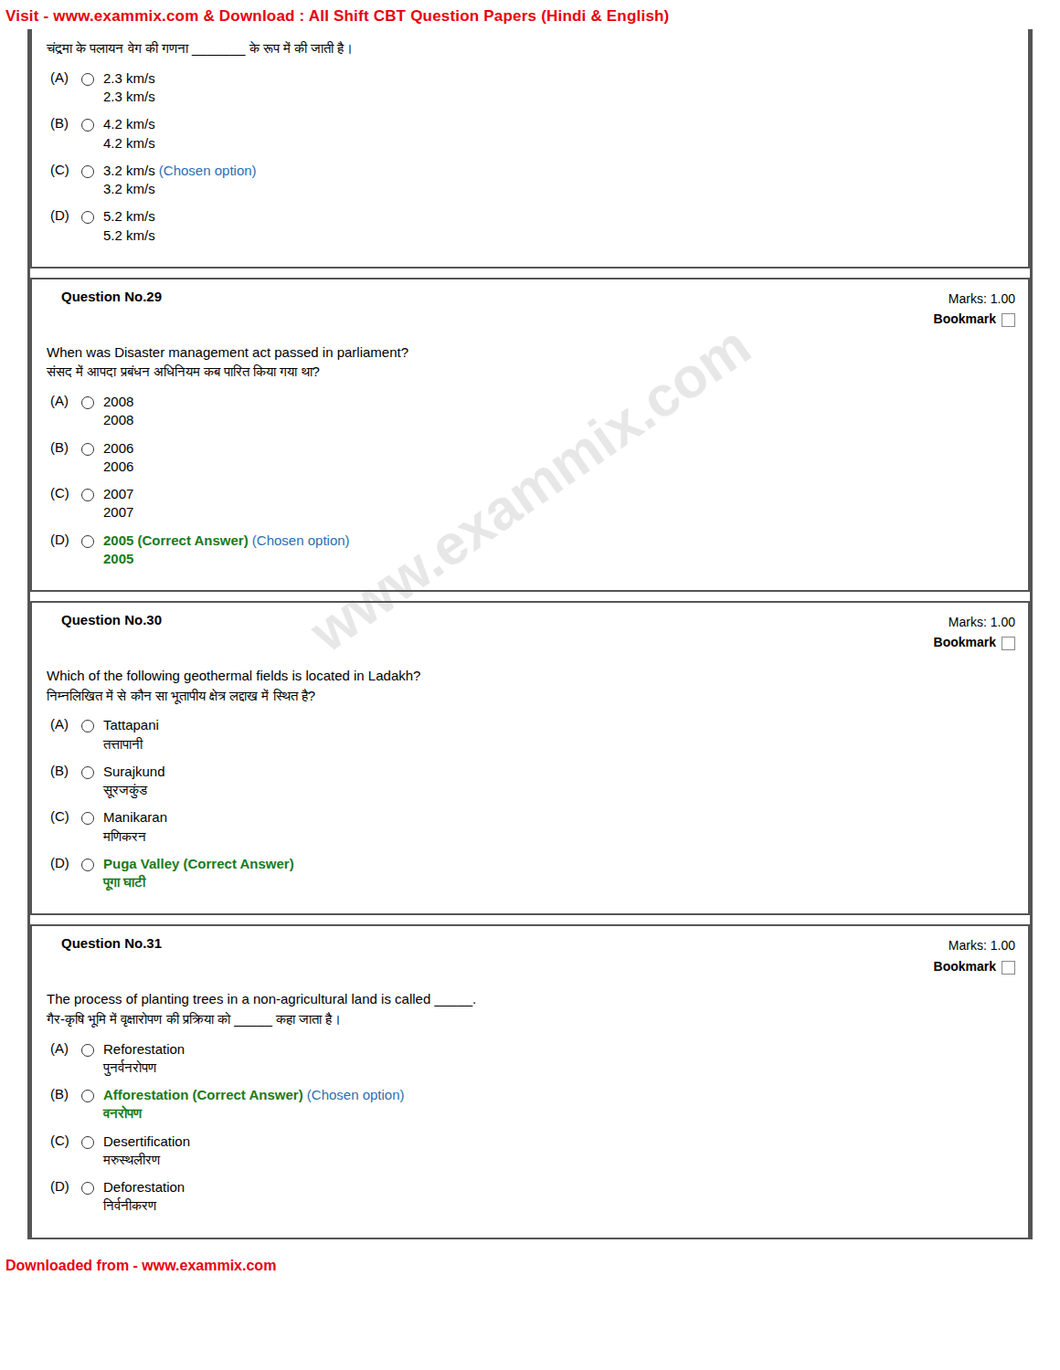Visit - www.exammix.com & Download : All Shift CBT Question Papers (Hindi & English)
www.exammix.com
चंद्रमा के पलायन वेग की गणना _______ के रूप में की जाती है।
(A) 2.3 km/s
2.3 km/s
(B) 4.2 km/s
4.2 km/s
(C) 3.2 km/s (Chosen option)
3.2 km/s
(D) 5.2 km/s
5.2 km/s
Question No.29
Marks: 1.00
Bookmark
When was Disaster management act passed in parliament?
संसद में आपदा प्रबंधन अधिनियम कब पारित किया गया था?
(A) 2008
2008
(B) 2006
2006
(C) 2007
2007
(D) 2005 (Correct Answer) (Chosen option)
2005
Question No.30
Marks: 1.00
Bookmark
Which of the following geothermal fields is located in Ladakh?
निम्नलिखित में से कौन सा भूतापीय क्षेत्र लद्दाख में स्थित है?
(A) Tattapani
तत्तापानी
(B) Surajkund
सूरजकुंड
(C) Manikaran
मणिकरन
(D) Puga Valley (Correct Answer)
पूगा घाटी
Question No.31
Marks: 1.00
Bookmark
The process of planting trees in a non-agricultural land is called _____.
गैर-कृषि भूमि में वृक्षारोपण की प्रक्रिया को _____ कहा जाता है।
(A) Reforestation
पुनर्वनरोपण
(B) Afforestation (Correct Answer) (Chosen option)
वनरोपण
(C) Desertification
मरुस्थलीरण
(D) Deforestation
निर्वनीकरण
Downloaded from - www.exammix.com